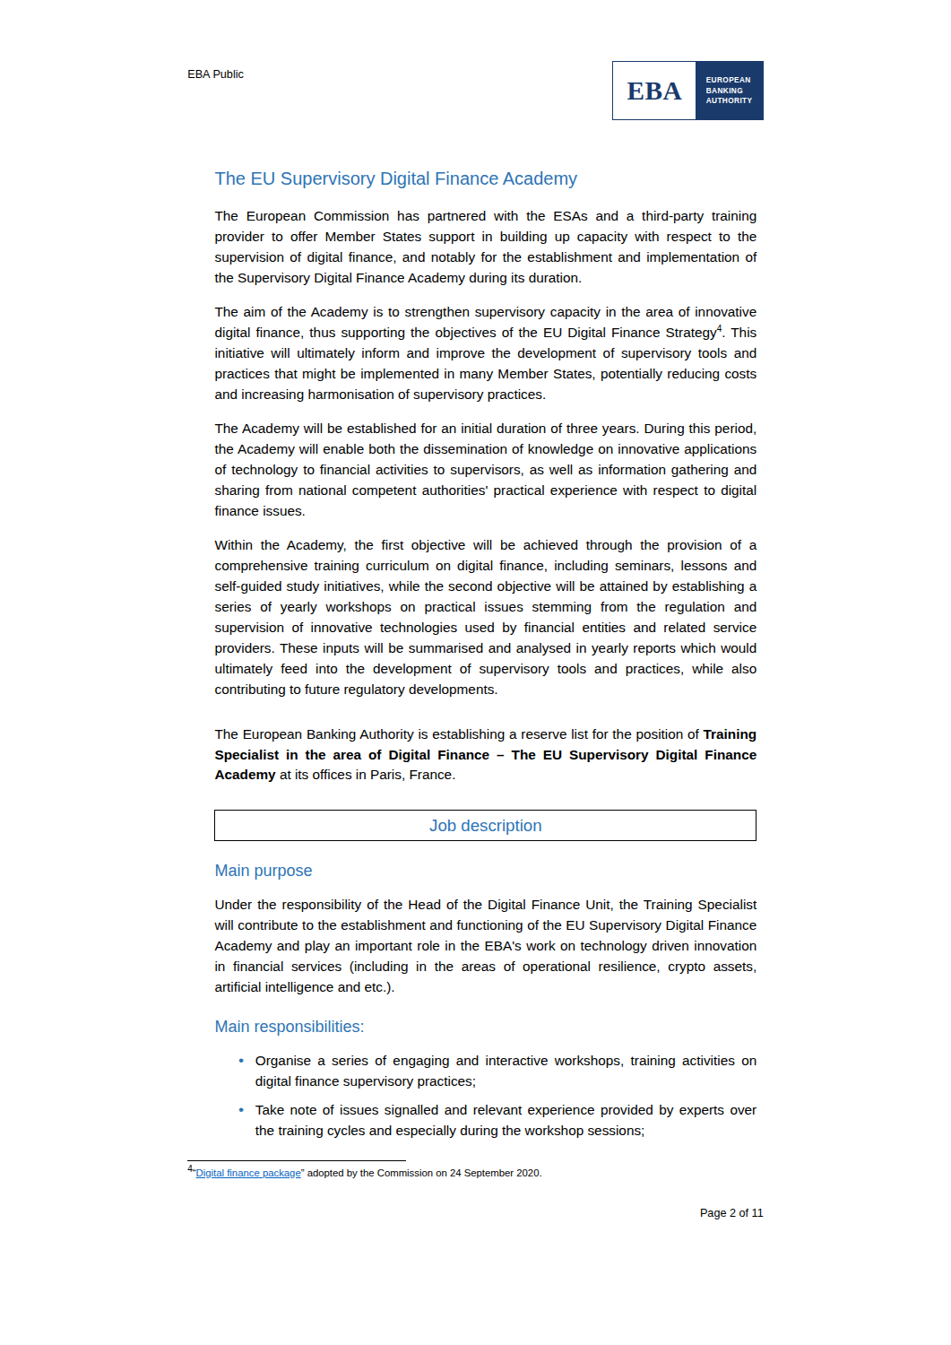EBA Public
EBA
EUROPEAN
BANKING
AUTHORITY
The EU Supervisory Digital Finance Academy
The European Commission has partnered with the ESAs and a third-party training provider to offer Member States support in building up capacity with respect to the supervision of digital finance, and notably for the establishment and implementation of the Supervisory Digital Finance Academy during its duration.
The aim of the Academy is to strengthen supervisory capacity in the area of innovative digital finance, thus supporting the objectives of the EU Digital Finance Strategy4. This initiative will ultimately inform and improve the development of supervisory tools and practices that might be implemented in many Member States, potentially reducing costs and increasing harmonisation of supervisory practices.
The Academy will be established for an initial duration of three years. During this period, the Academy will enable both the dissemination of knowledge on innovative applications of technology to financial activities to supervisors, as well as information gathering and sharing from national competent authorities' practical experience with respect to digital finance issues.
Within the Academy, the first objective will be achieved through the provision of a comprehensive training curriculum on digital finance, including seminars, lessons and self-guided study initiatives, while the second objective will be attained by establishing a series of yearly workshops on practical issues stemming from the regulation and supervision of innovative technologies used by financial entities and related service providers. These inputs will be summarised and analysed in yearly reports which would ultimately feed into the development of supervisory tools and practices, while also contributing to future regulatory developments.
The European Banking Authority is establishing a reserve list for the position of Training Specialist in the area of Digital Finance – The EU Supervisory Digital Finance Academy at its offices in Paris, France.
Job description
Main purpose
Under the responsibility of the Head of the Digital Finance Unit, the Training Specialist will contribute to the establishment and functioning of the EU Supervisory Digital Finance Academy and play an important role in the EBA's work on technology driven innovation in financial services (including in the areas of operational resilience, crypto assets, artificial intelligence and etc.).
Main responsibilities:
Organise a series of engaging and interactive workshops, training activities on digital finance supervisory practices;
Take note of issues signalled and relevant experience provided by experts over the training cycles and especially during the workshop sessions;
4“Digital finance package” adopted by the Commission on 24 September 2020.
Page 2 of 11